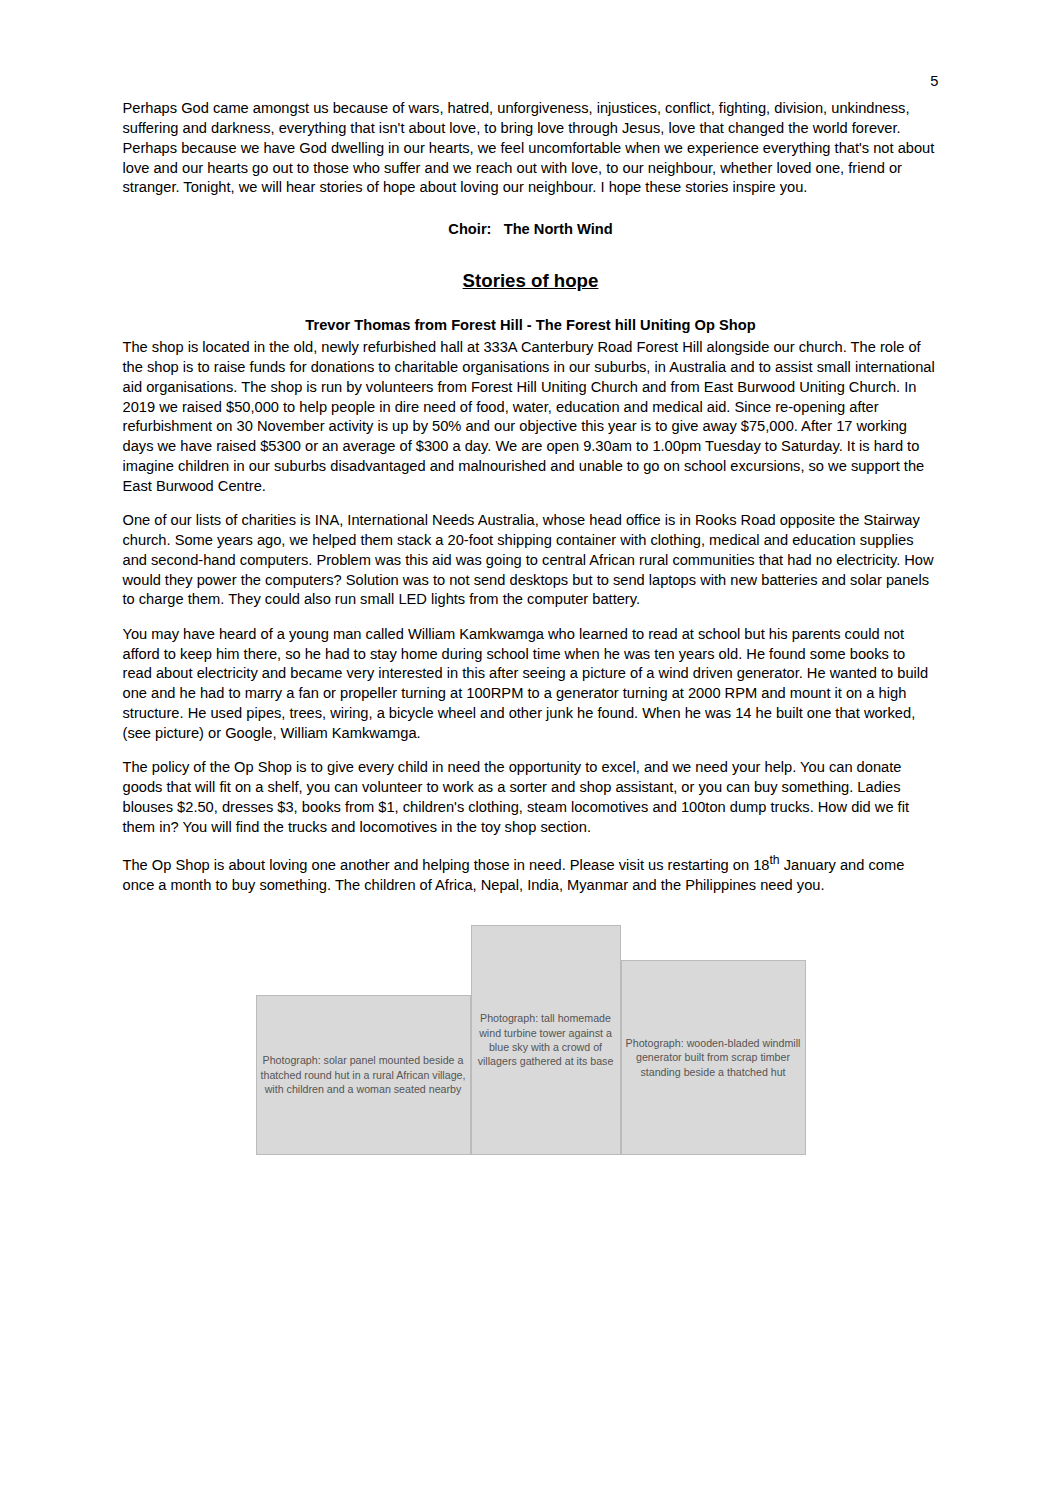5
Perhaps God came amongst us because of wars, hatred, unforgiveness, injustices, conflict, fighting, division, unkindness, suffering and darkness, everything that isn't about love, to bring love through Jesus, love that changed the world forever. Perhaps because we have God dwelling in our hearts, we feel uncomfortable when we experience everything that's not about love and our hearts go out to those who suffer and we reach out with love, to our neighbour, whether loved one, friend or stranger. Tonight, we will hear stories of hope about loving our neighbour. I hope these stories inspire you.
Choir: The North Wind
Stories of hope
Trevor Thomas from Forest Hill - The Forest hill Uniting Op Shop
The shop is located in the old, newly refurbished hall at 333A Canterbury Road Forest Hill alongside our church. The role of the shop is to raise funds for donations to charitable organisations in our suburbs, in Australia and to assist small international aid organisations. The shop is run by volunteers from Forest Hill Uniting Church and from East Burwood Uniting Church. In 2019 we raised $50,000 to help people in dire need of food, water, education and medical aid. Since re-opening after refurbishment on 30 November activity is up by 50% and our objective this year is to give away $75,000. After 17 working days we have raised $5300 or an average of $300 a day. We are open 9.30am to 1.00pm Tuesday to Saturday. It is hard to imagine children in our suburbs disadvantaged and malnourished and unable to go on school excursions, so we support the East Burwood Centre.
One of our lists of charities is INA, International Needs Australia, whose head office is in Rooks Road opposite the Stairway church. Some years ago, we helped them stack a 20-foot shipping container with clothing, medical and education supplies and second-hand computers. Problem was this aid was going to central African rural communities that had no electricity. How would they power the computers? Solution was to not send desktops but to send laptops with new batteries and solar panels to charge them. They could also run small LED lights from the computer battery.
You may have heard of a young man called William Kamkwamga who learned to read at school but his parents could not afford to keep him there, so he had to stay home during school time when he was ten years old. He found some books to read about electricity and became very interested in this after seeing a picture of a wind driven generator. He wanted to build one and he had to marry a fan or propeller turning at 100RPM to a generator turning at 2000 RPM and mount it on a high structure. He used pipes, trees, wiring, a bicycle wheel and other junk he found. When he was 14 he built one that worked, (see picture) or Google, William Kamkwamga.
The policy of the Op Shop is to give every child in need the opportunity to excel, and we need your help. You can donate goods that will fit on a shelf, you can volunteer to work as a sorter and shop assistant, or you can buy something. Ladies blouses $2.50, dresses $3, books from $1, children's clothing, steam locomotives and 100ton dump trucks. How did we fit them in? You will find the trucks and locomotives in the toy shop section.
The Op Shop is about loving one another and helping those in need. Please visit us restarting on 18th January and come once a month to buy something. The children of Africa, Nepal, India, Myanmar and the Philippines need you.
Photograph: solar panel mounted beside a thatched round hut in a rural African village, with children and a woman seated nearby
Photograph: tall homemade wind turbine tower against a blue sky with a crowd of villagers gathered at its base
Photograph: wooden-bladed windmill generator built from scrap timber standing beside a thatched hut